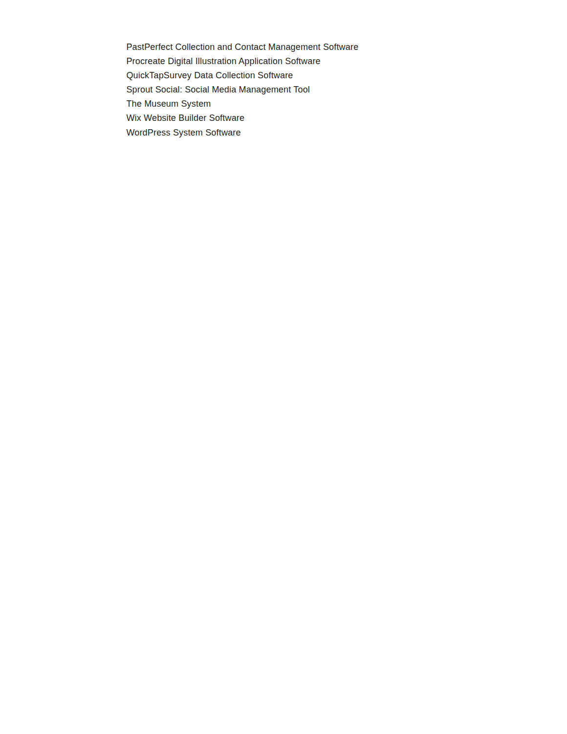PastPerfect Collection and Contact Management Software
Procreate Digital Illustration Application Software
QuickTapSurvey Data Collection Software
Sprout Social: Social Media Management Tool
The Museum System
Wix Website Builder Software
WordPress System Software